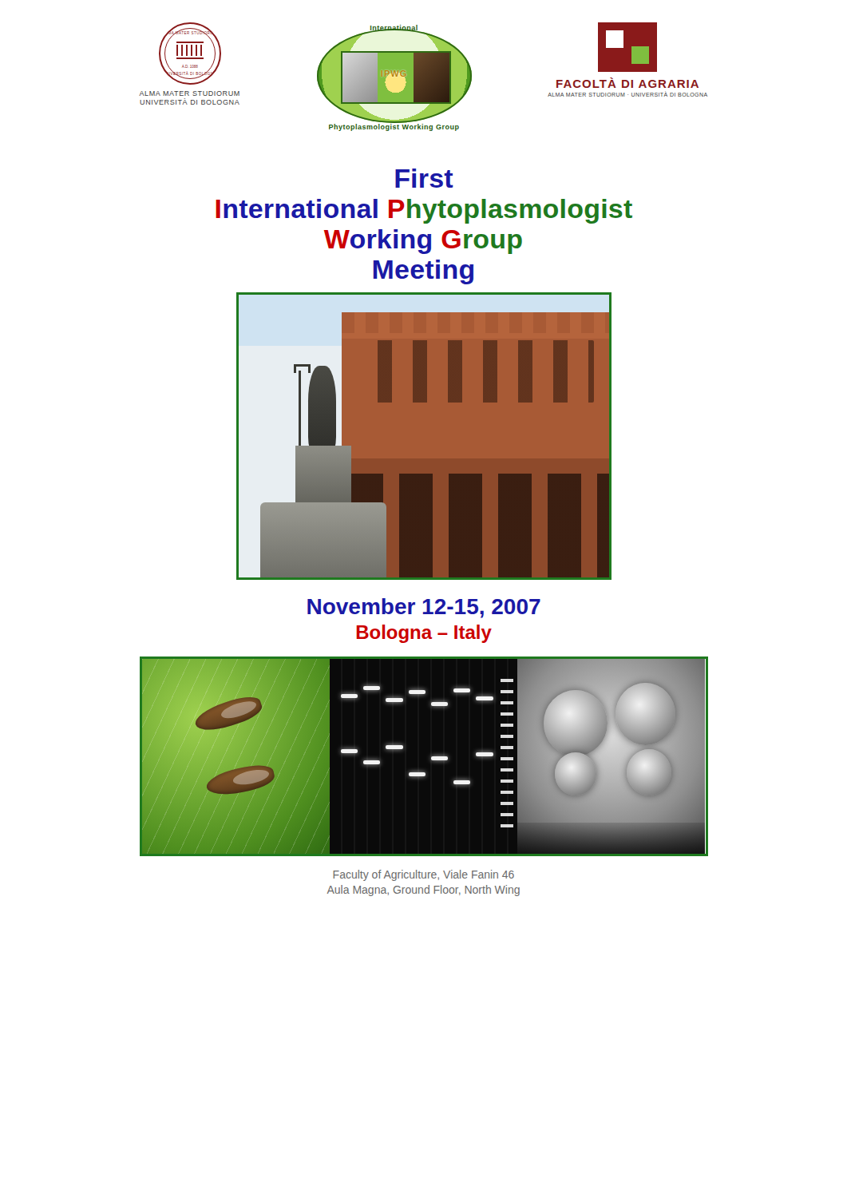ALMA MATER STUDIORUM
A.D. 1088
UNIVERSITÀ DI BOLOGNA
Alma Mater Studiorum
Università di Bologna
International
IPWG
Phytoplasmologist Working Group
FACOLTÀ DI AGRARIA
Alma Mater Studiorum · Università di Bologna
First
International Phytoplasmologist
Working Group
Meeting
November 12-15, 2007
Bologna – Italy
Faculty of Agriculture, Viale Fanin 46
Aula Magna, Ground Floor, North Wing